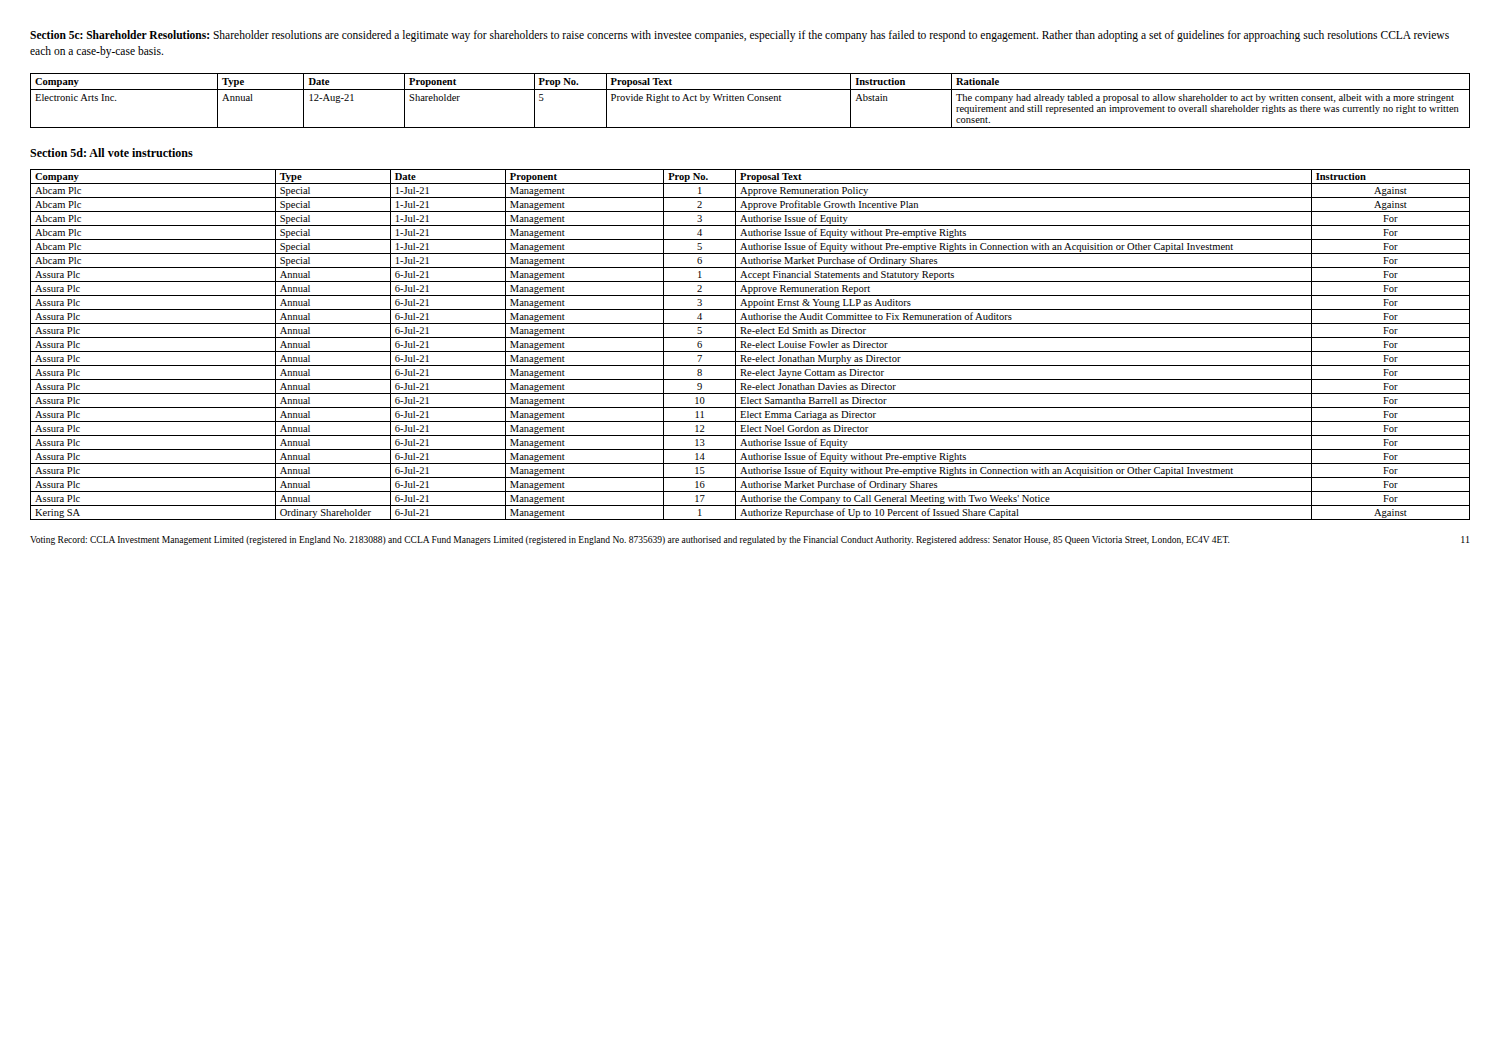Section 5c: Shareholder Resolutions: Shareholder resolutions are considered a legitimate way for shareholders to raise concerns with investee companies, especially if the company has failed to respond to engagement. Rather than adopting a set of guidelines for approaching such resolutions CCLA reviews each on a case-by-case basis.
| Company | Type | Date | Proponent | Prop No. | Proposal Text | Instruction | Rationale |
| --- | --- | --- | --- | --- | --- | --- | --- |
| Electronic Arts Inc. | Annual | 12-Aug-21 | Shareholder | 5 | Provide Right to Act by Written Consent | Abstain | The company had already tabled a proposal to allow shareholder to act by written consent, albeit with a more stringent requirement and still represented an improvement to overall shareholder rights as there was currently no right to written consent. |
Section 5d: All vote instructions
| Company | Type | Date | Proponent | Prop No. | Proposal Text | Instruction |
| --- | --- | --- | --- | --- | --- | --- |
| Abcam Plc | Special | 1-Jul-21 | Management | 1 | Approve Remuneration Policy | Against |
| Abcam Plc | Special | 1-Jul-21 | Management | 2 | Approve Profitable Growth Incentive Plan | Against |
| Abcam Plc | Special | 1-Jul-21 | Management | 3 | Authorise Issue of Equity | For |
| Abcam Plc | Special | 1-Jul-21 | Management | 4 | Authorise Issue of Equity without Pre-emptive Rights | For |
| Abcam Plc | Special | 1-Jul-21 | Management | 5 | Authorise Issue of Equity without Pre-emptive Rights in Connection with an Acquisition or Other Capital Investment | For |
| Abcam Plc | Special | 1-Jul-21 | Management | 6 | Authorise Market Purchase of Ordinary Shares | For |
| Assura Plc | Annual | 6-Jul-21 | Management | 1 | Accept Financial Statements and Statutory Reports | For |
| Assura Plc | Annual | 6-Jul-21 | Management | 2 | Approve Remuneration Report | For |
| Assura Plc | Annual | 6-Jul-21 | Management | 3 | Appoint Ernst & Young LLP as Auditors | For |
| Assura Plc | Annual | 6-Jul-21 | Management | 4 | Authorise the Audit Committee to Fix Remuneration of Auditors | For |
| Assura Plc | Annual | 6-Jul-21 | Management | 5 | Re-elect Ed Smith as Director | For |
| Assura Plc | Annual | 6-Jul-21 | Management | 6 | Re-elect Louise Fowler as Director | For |
| Assura Plc | Annual | 6-Jul-21 | Management | 7 | Re-elect Jonathan Murphy as Director | For |
| Assura Plc | Annual | 6-Jul-21 | Management | 8 | Re-elect Jayne Cottam as Director | For |
| Assura Plc | Annual | 6-Jul-21 | Management | 9 | Re-elect Jonathan Davies as Director | For |
| Assura Plc | Annual | 6-Jul-21 | Management | 10 | Elect Samantha Barrell as Director | For |
| Assura Plc | Annual | 6-Jul-21 | Management | 11 | Elect Emma Cariaga as Director | For |
| Assura Plc | Annual | 6-Jul-21 | Management | 12 | Elect Noel Gordon as Director | For |
| Assura Plc | Annual | 6-Jul-21 | Management | 13 | Authorise Issue of Equity | For |
| Assura Plc | Annual | 6-Jul-21 | Management | 14 | Authorise Issue of Equity without Pre-emptive Rights | For |
| Assura Plc | Annual | 6-Jul-21 | Management | 15 | Authorise Issue of Equity without Pre-emptive Rights in Connection with an Acquisition or Other Capital Investment | For |
| Assura Plc | Annual | 6-Jul-21 | Management | 16 | Authorise Market Purchase of Ordinary Shares | For |
| Assura Plc | Annual | 6-Jul-21 | Management | 17 | Authorise the Company to Call General Meeting with Two Weeks' Notice | For |
| Kering SA | Ordinary Shareholder | 6-Jul-21 | Management | 1 | Authorize Repurchase of Up to 10 Percent of Issued Share Capital | Against |
Voting Record: CCLA Investment Management Limited (registered in England No. 2183088) and CCLA Fund Managers Limited (registered in England No. 8735639) are authorised and regulated by the Financial Conduct Authority. Registered address: Senator House, 85 Queen Victoria Street, London, EC4V 4ET. 11